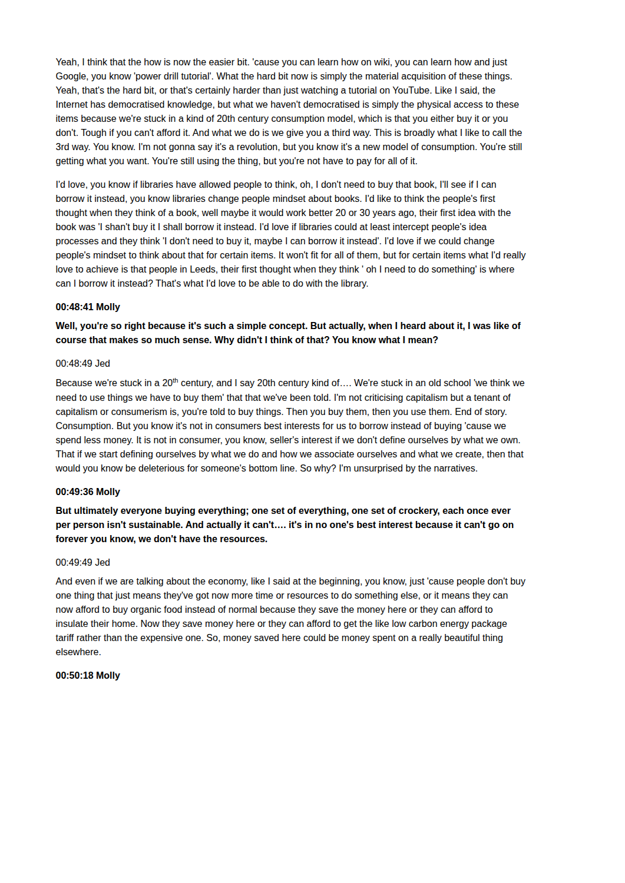Yeah, I think that the how is now the easier bit. 'cause you can learn how on wiki, you can learn how and just Google, you know 'power drill tutorial'. What the hard bit now is simply the material acquisition of these things. Yeah, that's the hard bit, or that's certainly harder than just watching a tutorial on YouTube. Like I said, the Internet has democratised knowledge, but what we haven't democratised is simply the physical access to these items because we're stuck in a kind of 20th century consumption model, which is that you either buy it or you don't. Tough if you can't afford it. And what we do is we give you a third way. This is broadly what I like to call the 3rd way. You know. I'm not gonna say it's a revolution, but you know it's a new model of consumption. You're still getting what you want. You're still using the thing, but you're not have to pay for all of it.
I'd love, you know if libraries have allowed people to think, oh, I don't need to buy that book, I'll see if I can borrow it instead, you know libraries change people mindset about books. I'd like to think the people's first thought when they think of a book, well maybe it would work better 20 or 30 years ago, their first idea with the book was 'I shan't buy it I shall borrow it instead. I'd love if libraries could at least intercept people's idea processes and they think 'I don't need to buy it, maybe I can borrow it instead'. I'd love if we could change people's mindset to think about that for certain items. It won't fit for all of them, but for certain items what I'd really love to achieve is that people in Leeds, their first thought when they think ' oh I need to do something' is where can I borrow it instead? That's what I'd love to be able to do with the library.
00:48:41 Molly
Well, you're so right because it's such a simple concept. But actually, when I heard about it, I was like of course that makes so much sense. Why didn't I think of that? You know what I mean?
00:48:49 Jed
Because we're stuck in a 20th century, and I say 20th century kind of…. We're stuck in an old school 'we think we need to use things we have to buy them' that that we've been told. I'm not criticising capitalism but a tenant of capitalism or consumerism is, you're told to buy things. Then you buy them, then you use them. End of story. Consumption. But you know it's not in consumers best interests for us to borrow instead of buying 'cause we spend less money. It is not in consumer, you know, seller's interest if we don't define ourselves by what we own. That if we start defining ourselves by what we do and how we associate ourselves and what we create, then that would you know be deleterious for someone's bottom line. So why? I'm unsurprised by the narratives.
00:49:36 Molly
But ultimately everyone buying everything; one set of everything, one set of crockery, each once ever per person isn't sustainable. And actually it can't…. it's in no one's best interest because it can't go on forever you know, we don't have the resources.
00:49:49 Jed
And even if we are talking about the economy, like I said at the beginning, you know, just 'cause people don't buy one thing that just means they've got now more time or resources to do something else, or it means they can now afford to buy organic food instead of normal because they save the money here or they can afford to insulate their home. Now they save money here or they can afford to get the like low carbon energy package tariff rather than the expensive one. So, money saved here could be money spent on a really beautiful thing elsewhere.
00:50:18 Molly